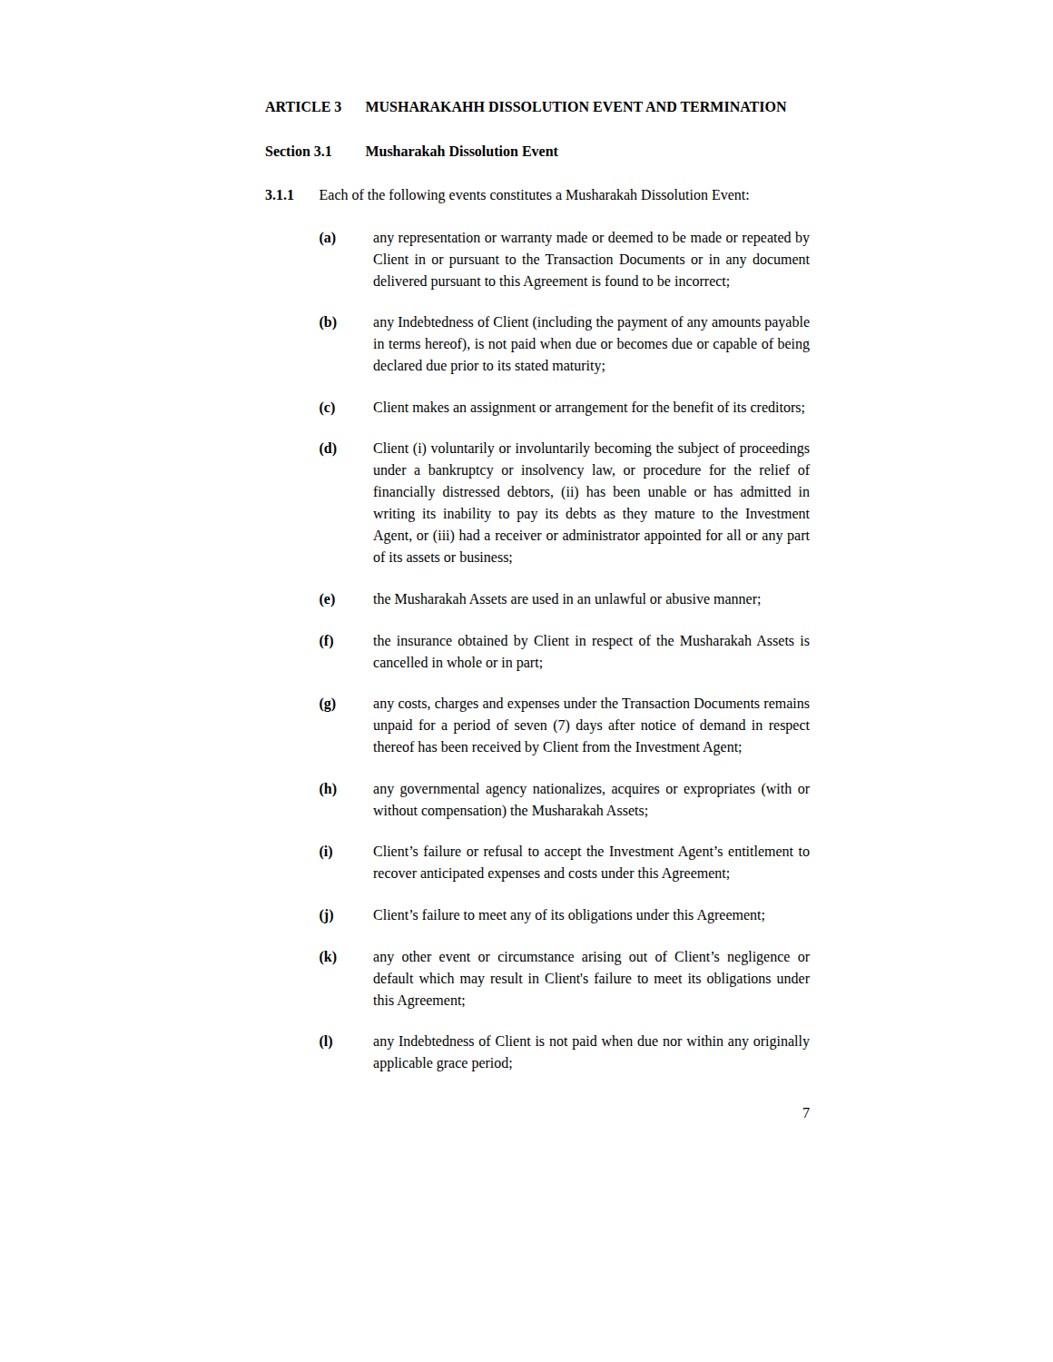ARTICLE 3 MUSHARAKAHH DISSOLUTION EVENT AND TERMINATION
Section 3.1 Musharakah Dissolution Event
3.1.1 Each of the following events constitutes a Musharakah Dissolution Event:
(a) any representation or warranty made or deemed to be made or repeated by Client in or pursuant to the Transaction Documents or in any document delivered pursuant to this Agreement is found to be incorrect;
(b) any Indebtedness of Client (including the payment of any amounts payable in terms hereof), is not paid when due or becomes due or capable of being declared due prior to its stated maturity;
(c) Client makes an assignment or arrangement for the benefit of its creditors;
(d) Client (i) voluntarily or involuntarily becoming the subject of proceedings under a bankruptcy or insolvency law, or procedure for the relief of financially distressed debtors, (ii) has been unable or has admitted in writing its inability to pay its debts as they mature to the Investment Agent, or (iii) had a receiver or administrator appointed for all or any part of its assets or business;
(e) the Musharakah Assets are used in an unlawful or abusive manner;
(f) the insurance obtained by Client in respect of the Musharakah Assets is cancelled in whole or in part;
(g) any costs, charges and expenses under the Transaction Documents remains unpaid for a period of seven (7) days after notice of demand in respect thereof has been received by Client from the Investment Agent;
(h) any governmental agency nationalizes, acquires or expropriates (with or without compensation) the Musharakah Assets;
(i) Client’s failure or refusal to accept the Investment Agent’s entitlement to recover anticipated expenses and costs under this Agreement;
(j) Client’s failure to meet any of its obligations under this Agreement;
(k) any other event or circumstance arising out of Client’s negligence or default which may result in Client's failure to meet its obligations under this Agreement;
(l) any Indebtedness of Client is not paid when due nor within any originally applicable grace period;
7